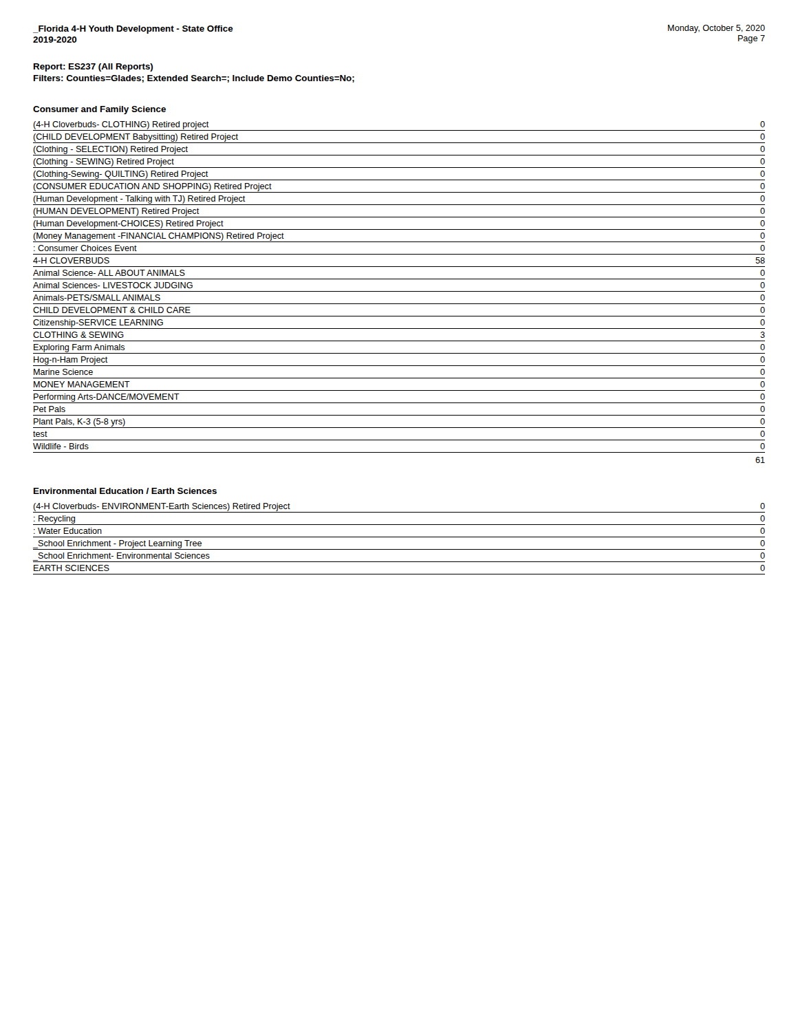_Florida 4-H Youth Development - State Office
2019-2020
Monday, October 5, 2020
Page 7
Report: ES237 (All Reports)
Filters: Counties=Glades; Extended Search=; Include Demo Counties=No;
Consumer and Family Science
| (4-H Cloverbuds- CLOTHING) Retired project | 0 |
| (CHILD DEVELOPMENT Babysitting) Retired Project | 0 |
| (Clothing - SELECTION) Retired Project | 0 |
| (Clothing - SEWING) Retired Project | 0 |
| (Clothing-Sewing- QUILTING) Retired Project | 0 |
| (CONSUMER EDUCATION AND SHOPPING) Retired Project | 0 |
| (Human Development - Talking with TJ) Retired Project | 0 |
| (HUMAN DEVELOPMENT) Retired Project | 0 |
| (Human Development-CHOICES) Retired Project | 0 |
| (Money Management -FINANCIAL CHAMPIONS) Retired Project | 0 |
| : Consumer Choices Event | 0 |
| 4-H CLOVERBUDS | 58 |
| Animal Science- ALL ABOUT ANIMALS | 0 |
| Animal Sciences- LIVESTOCK JUDGING | 0 |
| Animals-PETS/SMALL ANIMALS | 0 |
| CHILD DEVELOPMENT & CHILD CARE | 0 |
| Citizenship-SERVICE LEARNING | 0 |
| CLOTHING & SEWING | 3 |
| Exploring Farm Animals | 0 |
| Hog-n-Ham Project | 0 |
| Marine Science | 0 |
| MONEY MANAGEMENT | 0 |
| Performing Arts-DANCE/MOVEMENT | 0 |
| Pet Pals | 0 |
| Plant Pals, K-3 (5-8 yrs) | 0 |
| test | 0 |
| Wildlife - Birds | 0 |
| | 61 |
Environmental Education / Earth Sciences
| (4-H Cloverbuds- ENVIRONMENT-Earth Sciences) Retired Project | 0 |
| : Recycling | 0 |
| : Water Education | 0 |
| _School Enrichment - Project Learning Tree | 0 |
| _School Enrichment- Environmental Sciences | 0 |
| EARTH SCIENCES | 0 |